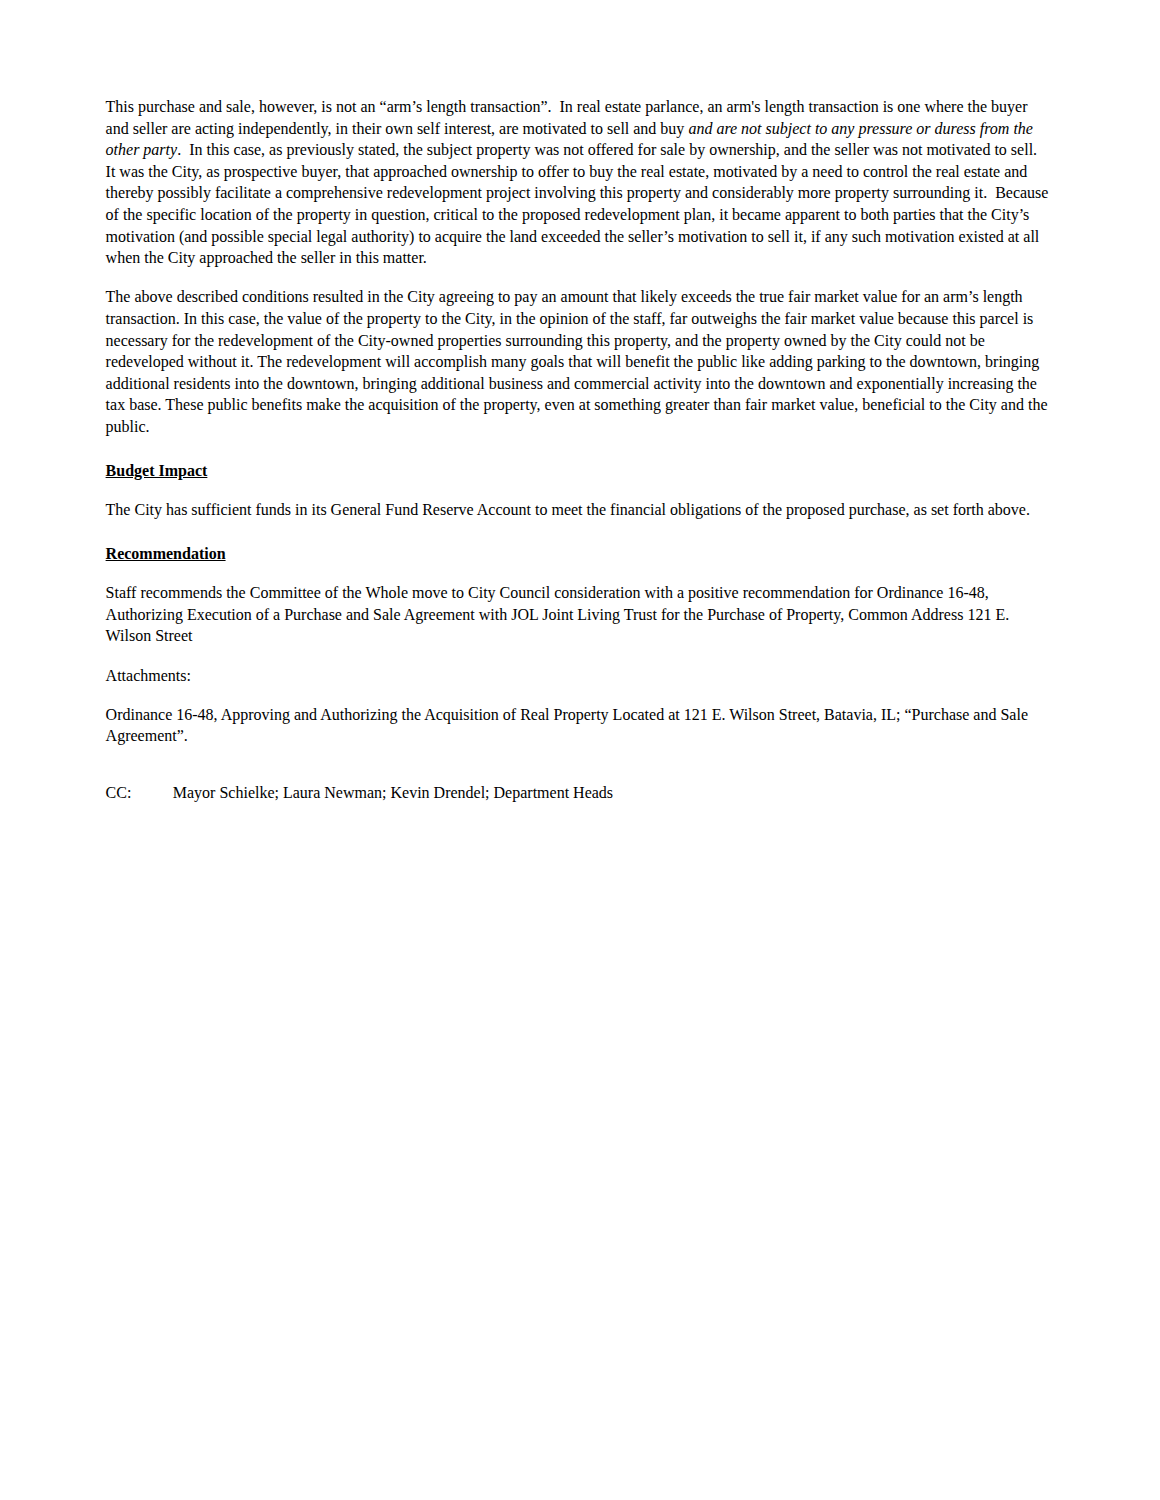This purchase and sale, however, is not an “arm’s length transaction”. In real estate parlance, an arm's length transaction is one where the buyer and seller are acting independently, in their own self interest, are motivated to sell and buy and are not subject to any pressure or duress from the other party. In this case, as previously stated, the subject property was not offered for sale by ownership, and the seller was not motivated to sell. It was the City, as prospective buyer, that approached ownership to offer to buy the real estate, motivated by a need to control the real estate and thereby possibly facilitate a comprehensive redevelopment project involving this property and considerably more property surrounding it. Because of the specific location of the property in question, critical to the proposed redevelopment plan, it became apparent to both parties that the City’s motivation (and possible special legal authority) to acquire the land exceeded the seller’s motivation to sell it, if any such motivation existed at all when the City approached the seller in this matter.
The above described conditions resulted in the City agreeing to pay an amount that likely exceeds the true fair market value for an arm’s length transaction. In this case, the value of the property to the City, in the opinion of the staff, far outweighs the fair market value because this parcel is necessary for the redevelopment of the City-owned properties surrounding this property, and the property owned by the City could not be redeveloped without it. The redevelopment will accomplish many goals that will benefit the public like adding parking to the downtown, bringing additional residents into the downtown, bringing additional business and commercial activity into the downtown and exponentially increasing the tax base. These public benefits make the acquisition of the property, even at something greater than fair market value, beneficial to the City and the public.
Budget Impact
The City has sufficient funds in its General Fund Reserve Account to meet the financial obligations of the proposed purchase, as set forth above.
Recommendation
Staff recommends the Committee of the Whole move to City Council consideration with a positive recommendation for Ordinance 16-48, Authorizing Execution of a Purchase and Sale Agreement with JOL Joint Living Trust for the Purchase of Property, Common Address 121 E. Wilson Street
Attachments:
Ordinance 16-48, Approving and Authorizing the Acquisition of Real Property Located at 121 E. Wilson Street, Batavia, IL; “Purchase and Sale Agreement”.
CC: Mayor Schielke; Laura Newman; Kevin Drendel; Department Heads